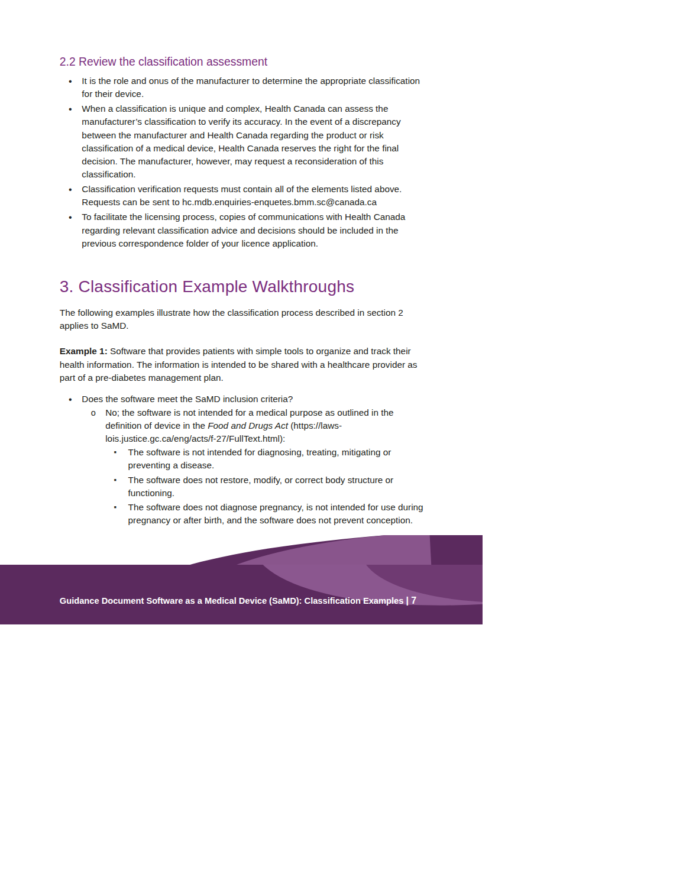2.2 Review the classification assessment
It is the role and onus of the manufacturer to determine the appropriate classification for their device.
When a classification is unique and complex, Health Canada can assess the manufacturer’s classification to verify its accuracy. In the event of a discrepancy between the manufacturer and Health Canada regarding the product or risk classification of a medical device, Health Canada reserves the right for the final decision. The manufacturer, however, may request a reconsideration of this classification.
Classification verification requests must contain all of the elements listed above. Requests can be sent to hc.mdb.enquiries-enquetes.bmm.sc@canada.ca
To facilitate the licensing process, copies of communications with Health Canada regarding relevant classification advice and decisions should be included in the previous correspondence folder of your licence application.
3. Classification Example Walkthroughs
The following examples illustrate how the classification process described in section 2 applies to SaMD.
Example 1: Software that provides patients with simple tools to organize and track their health information. The information is intended to be shared with a healthcare provider as part of a pre-diabetes management plan.
Does the software meet the SaMD inclusion criteria?
No; the software is not intended for a medical purpose as outlined in the definition of device in the Food and Drugs Act (https://laws-lois.justice.gc.ca/eng/acts/f-27/FullText.html):
The software is not intended for diagnosing, treating, mitigating or preventing a disease.
The software does not restore, modify, or correct body structure or functioning.
The software does not diagnose pregnancy, is not intended for use during pregnancy or after birth, and the software does not prevent conception.
Guidance Document Software as a Medical Device (SaMD): Classification Examples | 7